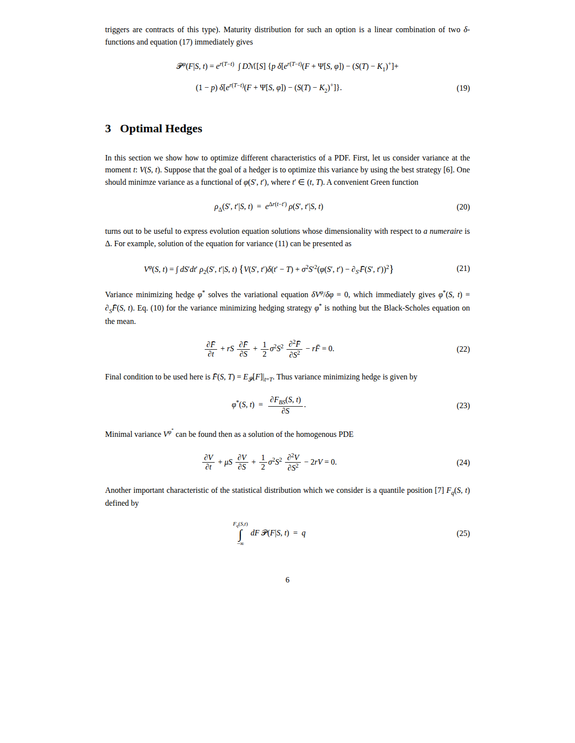triggers are contracts of this type). Maturity distribution for such an option is a linear combination of two δ-functions and equation (17) immediately gives
𝒫φ(F|S, t) = er(T−t) ∫ Dℳ[S] {p δ[er(T−t)(F + Ψ[S, φ]) − (S(T) − K1)+]+
(1 − p) δ[er(T−t)(F + Ψ[S, φ]) − (S(T) − K2)+]}. (19)
3 Optimal Hedges
In this section we show how to optimize different characteristics of a PDF. First, let us consider variance at the moment t: V(S, t). Suppose that the goal of a hedger is to optimize this variance by using the best strategy [6]. One should minimze variance as a functional of φ(S′, t′), where t′ ∈ (t, T). A convenient Green function
ρΔ(S′, t′|S, t) = eΔr(t−t′) ρ(S′, t′|S, t) (20)
turns out to be useful to express evolution equation solutions whose dimensionality with respect to a numeraire is Δ. For example, solution of the equation for variance (11) can be presented as
Vφ(S, t) = ∫ dS′dt′ ρ2(S′, t′|S, t) {V(S′, t′)δ(t′ − T) + σ2S′2(φ(S′, t′) − ∂S′F̄(S′, t′))2} (21)
Variance minimizing hedge φ* solves the variational equation δVφ/δφ = 0, which immediately gives φ*(S, t) = ∂SF̄(S, t). Eq. (10) for the variance minimizing hedging strategy φ* is nothing but the Black-Scholes equation on the mean.
∂F̄∂t + rS ∂F̄∂S + 12 σ2S2 ∂2F̄∂S2 − rF̄ = 0. (22)
Final condition to be used here is F̄(S, T) = E𝒫[F]|t=T. Thus variance minimizing hedge is given by
φ*(S, t) = ∂FBS(S, t)∂S. (23)
Minimal variance Vφ* can be found then as a solution of the homogenous PDE
∂V∂t + μS ∂V∂S + 12 σ2S2 ∂2V∂S2 − 2rV = 0. (24)
Another important characteristic of the statistical distribution which we consider is a quantile position [7] Fq(S, t) defined by
Fq(S,t)∫−∞ dF 𝒫(F|S, t) = q (25)
6